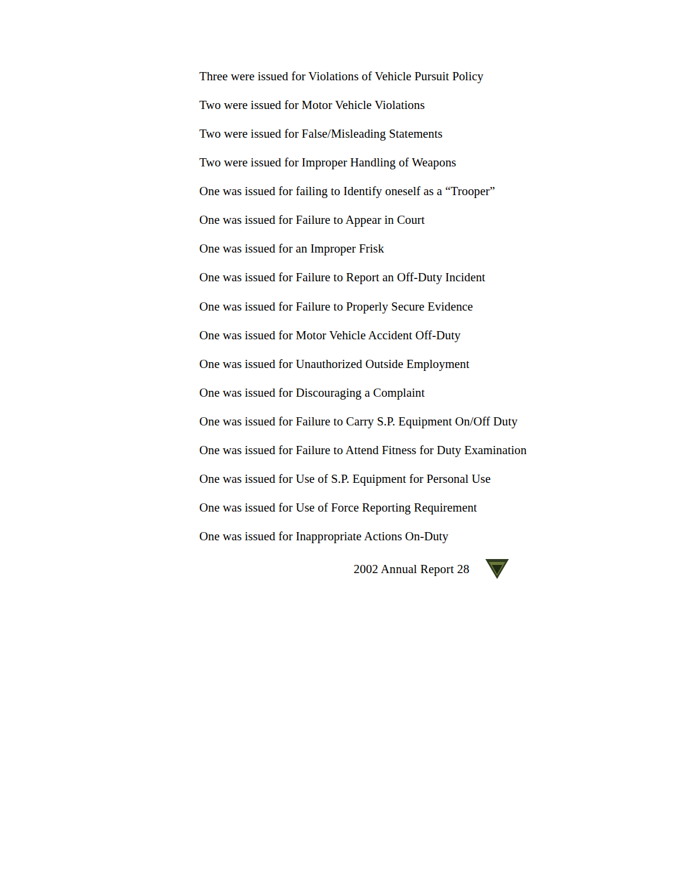Three were issued for Violations of Vehicle Pursuit Policy
Two were issued for Motor Vehicle Violations
Two were issued for False/Misleading Statements
Two were issued for Improper Handling of Weapons
One was issued for failing to Identify oneself as a “Trooper”
One was issued for Failure to Appear in Court
One was issued for an Improper Frisk
One was issued for Failure to Report an Off-Duty Incident
One was issued for Failure to Properly Secure Evidence
One was issued for Motor Vehicle Accident Off-Duty
One was issued for Unauthorized Outside Employment
One was issued for Discouraging a Complaint
One was issued for Failure to Carry S.P. Equipment On/Off Duty
One was issued for Failure to Attend Fitness for Duty Examination
One was issued for Use of S.P. Equipment for Personal Use
One was issued for Use of Force Reporting Requirement
One was issued for Inappropriate Actions On-Duty
2002 Annual Report 28